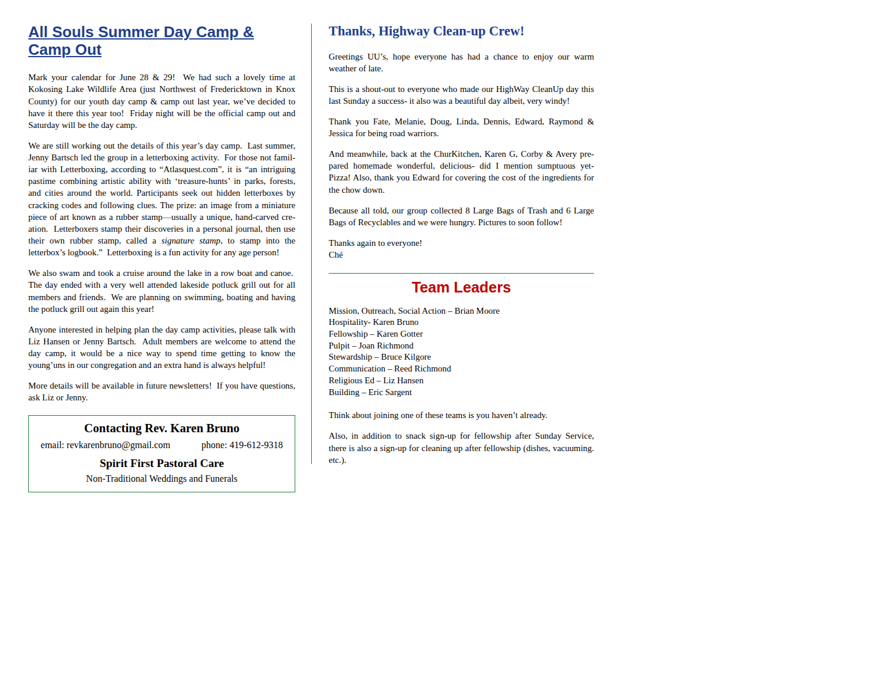All Souls Summer Day Camp & Camp Out
Mark your calendar for June 28 & 29! We had such a lovely time at Kokosing Lake Wildlife Area (just Northwest of Fredericktown in Knox County) for our youth day camp & camp out last year, we’ve decided to have it there this year too! Friday night will be the official camp out and Saturday will be the day camp.
We are still working out the details of this year’s day camp. Last summer, Jenny Bartsch led the group in a letterboxing activity. For those not familiar with Letterboxing, according to “Atlasquest.com”, it is “an intriguing pastime combining artistic ability with ‘treasure-hunts’ in parks, forests, and cities around the world. Participants seek out hidden letterboxes by cracking codes and following clues. The prize: an image from a miniature piece of art known as a rubber stamp—usually a unique, hand-carved creation. Letterboxers stamp their discoveries in a personal journal, then use their own rubber stamp, called a signature stamp, to stamp into the letterbox’s logbook.” Letterboxing is a fun activity for any age person!
We also swam and took a cruise around the lake in a row boat and canoe. The day ended with a very well attended lakeside potluck grill out for all members and friends. We are planning on swimming, boating and having the potluck grill out again this year!
Anyone interested in helping plan the day camp activities, please talk with Liz Hansen or Jenny Bartsch. Adult members are welcome to attend the day camp, it would be a nice way to spend time getting to know the young’uns in our congregation and an extra hand is always helpful!
More details will be available in future newsletters! If you have questions, ask Liz or Jenny.
Contacting Rev. Karen Bruno
email: revkarenbruno@gmail.com phone: 419-612-9318
Spirit First Pastoral Care
Non-Traditional Weddings and Funerals
Thanks, Highway Clean-up Crew!
Greetings UU’s, hope everyone has had a chance to enjoy our warm weather of late.
This is a shout-out to everyone who made our HighWay CleanUp day this last Sunday a success- it also was a beautiful day albeit, very windy!
Thank you Fate, Melanie, Doug, Linda, Dennis, Edward, Raymond & Jessica for being road warriors.
And meanwhile, back at the ChurKitchen, Karen G, Corby & Avery prepared homemade wonderful, delicious- did I mention sumptuous yet- Pizza! Also, thank you Edward for covering the cost of the ingredients for the chow down.
Because all told, our group collected 8 Large Bags of Trash and 6 Large Bags of Recyclables and we were hungry. Pictures to soon follow!
Thanks again to everyone!
Ché
Team Leaders
Mission, Outreach, Social Action – Brian Moore
Hospitality- Karen Bruno
Fellowship – Karen Gotter
Pulpit – Joan Richmond
Stewardship – Bruce Kilgore
Communication – Reed Richmond
Religious Ed – Liz Hansen
Building – Eric Sargent
Think about joining one of these teams is you haven’t already.
Also, in addition to snack sign-up for fellowship after Sunday Service, there is also a sign-up for cleaning up after fellowship (dishes, vacuuming. etc.).